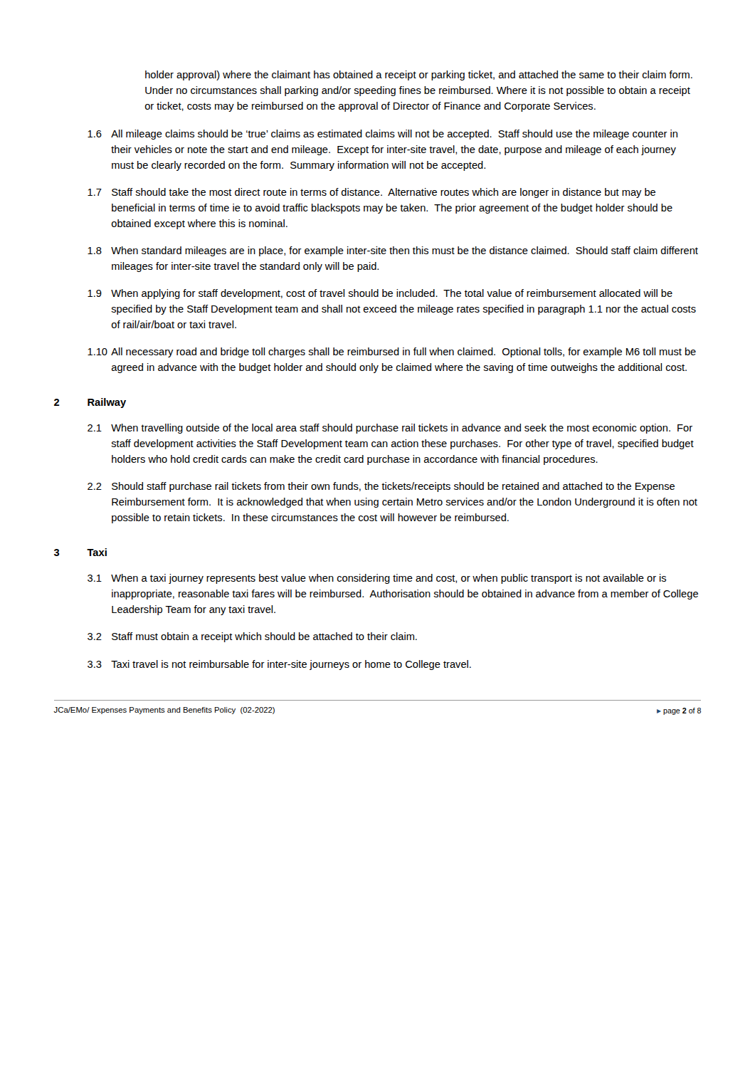holder approval) where the claimant has obtained a receipt or parking ticket, and attached the same to their claim form. Under no circumstances shall parking and/or speeding fines be reimbursed. Where it is not possible to obtain a receipt or ticket, costs may be reimbursed on the approval of Director of Finance and Corporate Services.
1.6
All mileage claims should be ‘true’ claims as estimated claims will not be accepted. Staff should use the mileage counter in their vehicles or note the start and end mileage. Except for inter-site travel, the date, purpose and mileage of each journey must be clearly recorded on the form. Summary information will not be accepted.
1.7
Staff should take the most direct route in terms of distance. Alternative routes which are longer in distance but may be beneficial in terms of time ie to avoid traffic blackspots may be taken. The prior agreement of the budget holder should be obtained except where this is nominal.
1.8
When standard mileages are in place, for example inter-site then this must be the distance claimed. Should staff claim different mileages for inter-site travel the standard only will be paid.
1.9
When applying for staff development, cost of travel should be included. The total value of reimbursement allocated will be specified by the Staff Development team and shall not exceed the mileage rates specified in paragraph 1.1 nor the actual costs of rail/air/boat or taxi travel.
1.10
All necessary road and bridge toll charges shall be reimbursed in full when claimed. Optional tolls, for example M6 toll must be agreed in advance with the budget holder and should only be claimed where the saving of time outweighs the additional cost.
2 Railway
2.1
When travelling outside of the local area staff should purchase rail tickets in advance and seek the most economic option. For staff development activities the Staff Development team can action these purchases. For other type of travel, specified budget holders who hold credit cards can make the credit card purchase in accordance with financial procedures.
2.2
Should staff purchase rail tickets from their own funds, the tickets/receipts should be retained and attached to the Expense Reimbursement form. It is acknowledged that when using certain Metro services and/or the London Underground it is often not possible to retain tickets. In these circumstances the cost will however be reimbursed.
3 Taxi
3.1
When a taxi journey represents best value when considering time and cost, or when public transport is not available or is inappropriate, reasonable taxi fares will be reimbursed. Authorisation should be obtained in advance from a member of College Leadership Team for any taxi travel.
3.2
Staff must obtain a receipt which should be attached to their claim.
3.3
Taxi travel is not reimbursable for inter-site journeys or home to College travel.
JCa/EMo/ Expenses Payments and Benefits Policy (02-2022) ▸ page 2 of 8